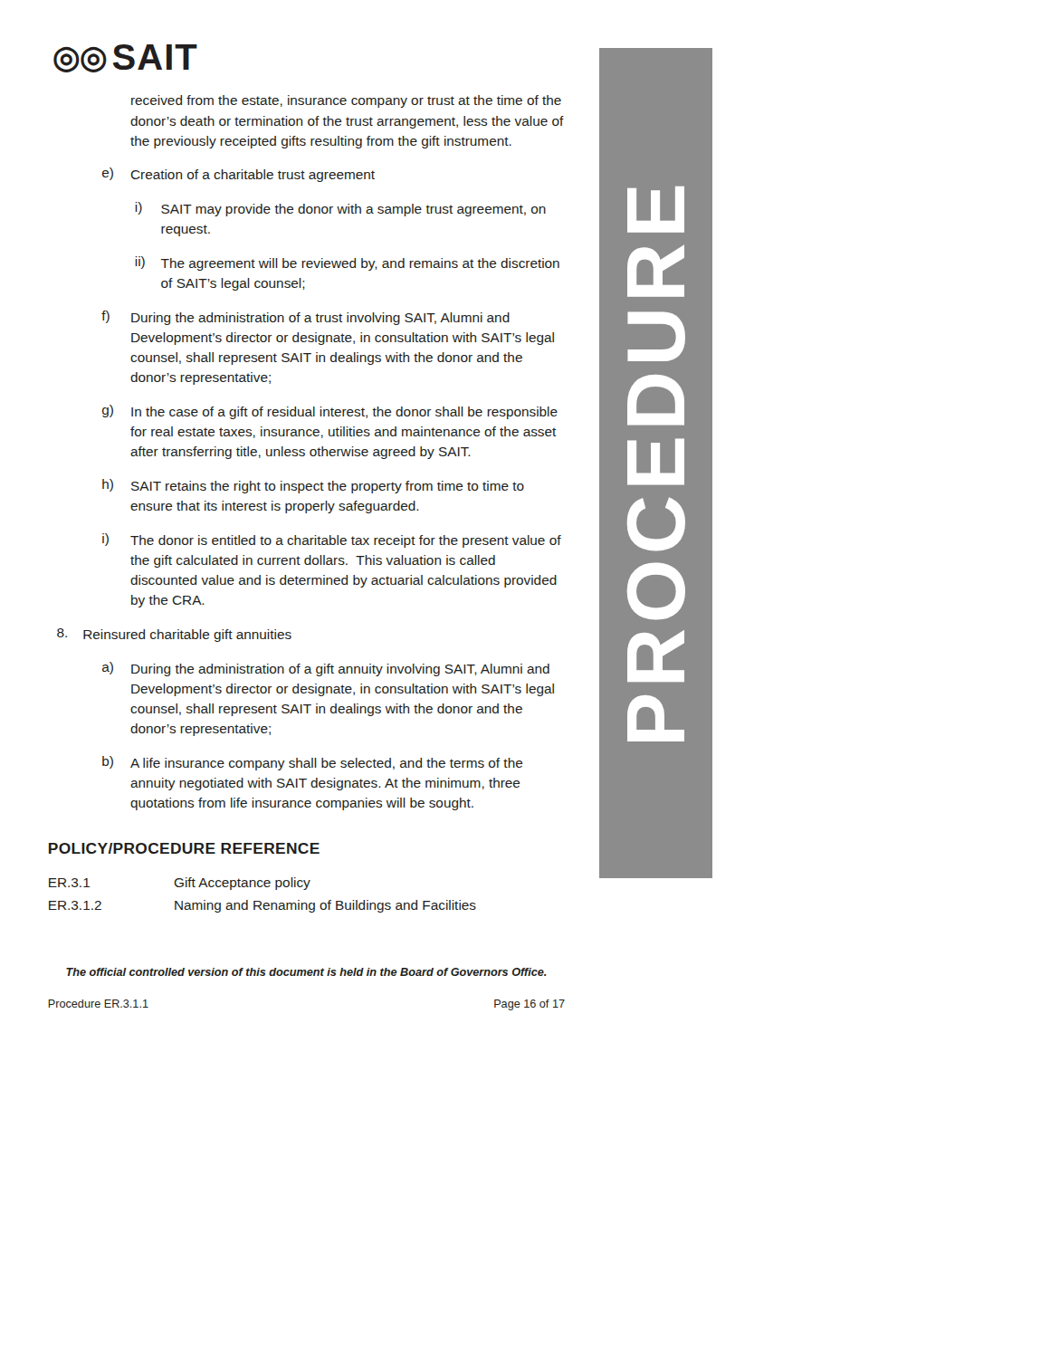PROCEDURE
◎◎SAIT
received from the estate, insurance company or trust at the time of the donor’s death or termination of the trust arrangement, less the value of the previously receipted gifts resulting from the gift instrument.
e)
Creation of a charitable trust agreement
i)
SAIT may provide the donor with a sample trust agreement, on request.
ii)
The agreement will be reviewed by, and remains at the discretion of SAIT’s legal counsel;
f)
During the administration of a trust involving SAIT, Alumni and Development’s director or designate, in consultation with SAIT’s legal counsel, shall represent SAIT in dealings with the donor and the donor’s representative;
g)
In the case of a gift of residual interest, the donor shall be responsible for real estate taxes, insurance, utilities and maintenance of the asset after transferring title, unless otherwise agreed by SAIT.
h)
SAIT retains the right to inspect the property from time to time to ensure that its interest is properly safeguarded.
i)
The donor is entitled to a charitable tax receipt for the present value of the gift calculated in current dollars. This valuation is called discounted value and is determined by actuarial calculations provided by the CRA.
8.
Reinsured charitable gift annuities
a)
During the administration of a gift annuity involving SAIT, Alumni and Development’s director or designate, in consultation with SAIT’s legal counsel, shall represent SAIT in dealings with the donor and the donor’s representative;
b)
A life insurance company shall be selected, and the terms of the annuity negotiated with SAIT designates. At the minimum, three quotations from life insurance companies will be sought.
POLICY/PROCEDURE REFERENCE
| ER.3.1 | Gift Acceptance policy |
| ER.3.1.2 | Naming and Renaming of Buildings and Facilities |
The official controlled version of this document is held in the Board of Governors Office.
Procedure ER.3.1.1 Page 16 of 17